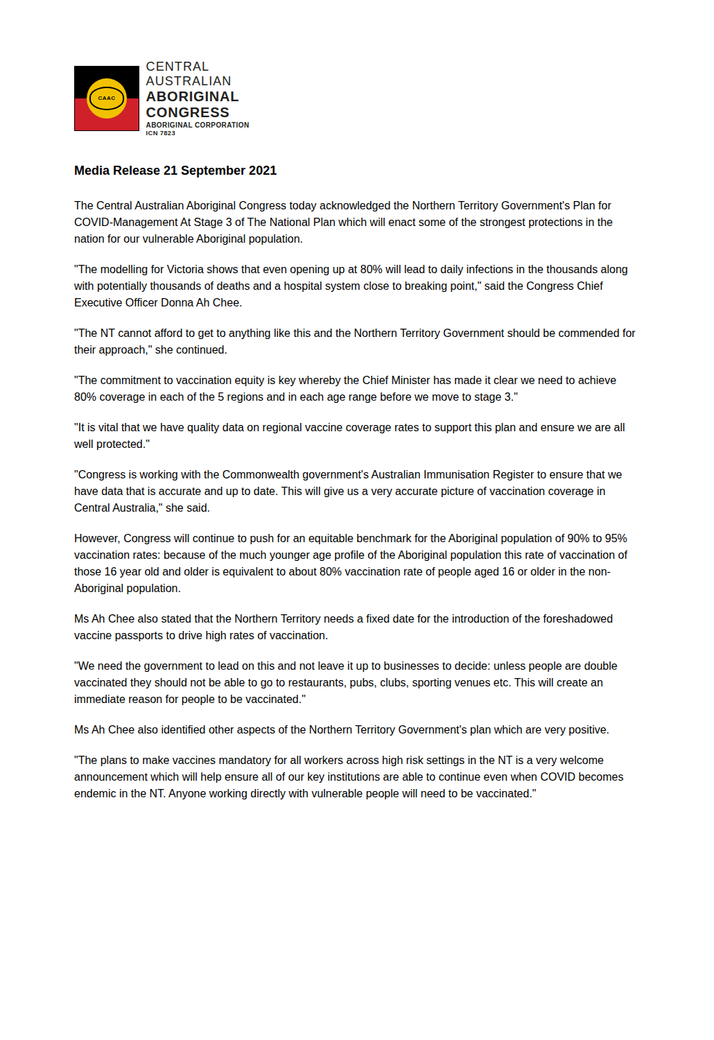CAAC
CENTRAL
AUSTRALIAN
ABORIGINAL
CONGRESS
ABORIGINAL CORPORATION
ICN 7823
Media Release 21 September 2021
The Central Australian Aboriginal Congress today acknowledged the Northern Territory Government's Plan for COVID-Management At Stage 3 of The National Plan which will enact some of the strongest protections in the nation for our vulnerable Aboriginal population.
"The modelling for Victoria shows that even opening up at 80% will lead to daily infections in the thousands along with potentially thousands of deaths and a hospital system close to breaking point," said the Congress Chief Executive Officer Donna Ah Chee.
"The NT cannot afford to get to anything like this and the Northern Territory Government should be commended for their approach," she continued.
"The commitment to vaccination equity is key whereby the Chief Minister has made it clear we need to achieve 80% coverage in each of the 5 regions and in each age range before we move to stage 3."
"It is vital that we have quality data on regional vaccine coverage rates to support this plan and ensure we are all well protected."
"Congress is working with the Commonwealth government's Australian Immunisation Register to ensure that we have data that is accurate and up to date. This will give us a very accurate picture of vaccination coverage in Central Australia," she said.
However, Congress will continue to push for an equitable benchmark for the Aboriginal population of 90% to 95% vaccination rates: because of the much younger age profile of the Aboriginal population this rate of vaccination of those 16 year old and older is equivalent to about 80% vaccination rate of people aged 16 or older in the non-Aboriginal population.
Ms Ah Chee also stated that the Northern Territory needs a fixed date for the introduction of the foreshadowed vaccine passports to drive high rates of vaccination.
"We need the government to lead on this and not leave it up to businesses to decide: unless people are double vaccinated they should not be able to go to restaurants, pubs, clubs, sporting venues etc. This will create an immediate reason for people to be vaccinated."
Ms Ah Chee also identified other aspects of the Northern Territory Government's plan which are very positive.
"The plans to make vaccines mandatory for all workers across high risk settings in the NT is a very welcome announcement which will help ensure all of our key institutions are able to continue even when COVID becomes endemic in the NT. Anyone working directly with vulnerable people will need to be vaccinated."